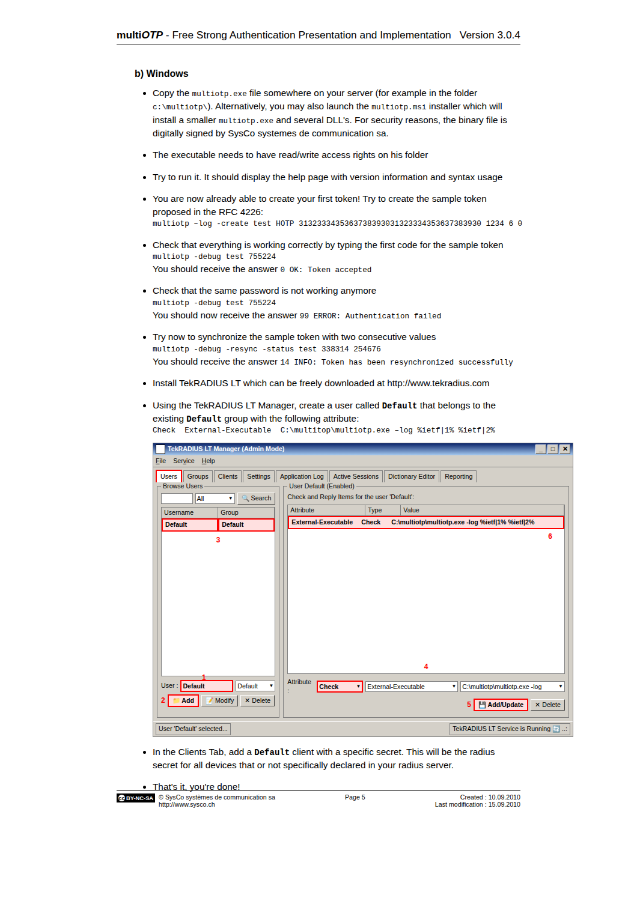multi OTP - Free Strong Authentication Presentation and Implementation
Version 3.0.4
b) Windows
Copy the multiotp.exe file somewhere on your server (for example in the folder c:\multiotp\). Alternatively, you may also launch the multiotp.msi installer which will install a smaller multiotp.exe and several DLL's. For security reasons, the binary file is digitally signed by SysCo systemes de communication sa.
The executable needs to have read/write access rights on his folder
Try to run it. It should display the help page with version information and syntax usage
You are now already able to create your first token! Try to create the sample token proposed in the RFC 4226: multiotp –log -create test HOTP 3132333435363738393031323334353637383930 1234 6 0
Check that everything is working correctly by typing the first code for the sample token multiotp -debug test 755224 You should receive the answer 0 OK: Token accepted
Check that the same password is not working anymore multiotp -debug test 755224 You should now receive the answer 99 ERROR: Authentication failed
Try now to synchronize the sample token with two consecutive values multiotp -debug -resync -status test 338314 254676 You should receive the answer 14 INFO: Token has been resynchronized successfully
Install TekRADIUS LT which can be freely downloaded at http://www.tekradius.com
Using the TekRADIUS LT Manager, create a user called Default that belongs to the existing Default group with the following attribute: Check External-Executable C:\multitop\multiotp.exe –log %ietf|1% %ietf|2%
TekRADIUS LT Manager (Admin Mode)
_□✕
File Service Help
Users
Groups
Clients
Settings
Application Log
Active Sessions
Dictionary Editor
Reporting
Browse Users
All▼
🔍 Search
Username
Group
Default
Default
3
User :
Default1
Default▼
2
📁 Add
📝 Modify
✕ Delete
User Default (Enabled)
Check and Reply Items for the user 'Default':
Attribute
Type
Value
External-Executable Check C:\multiotp\multiotp.exe -log %ietf|1% %ietf|2%
6
4
Attribute :
Check▼
External-Executable▼
C:\multiotp\multiotp.exe -log▼
5
💾 Add/Update
✕ Delete
User 'Default' selected...
TekRADIUS LT Service is Running 🔄 ..:
In the Clients Tab, add a Default client with a specific secret. This will be the radius secret for all devices that or not specifically declared in your radius server.
That's it, you're done!
cc BY-NC-SA
© SysCo systèmes de communication sa
http://www.sysco.ch
Page 5
Created : 10.09.2010
Last modification : 15.09.2010